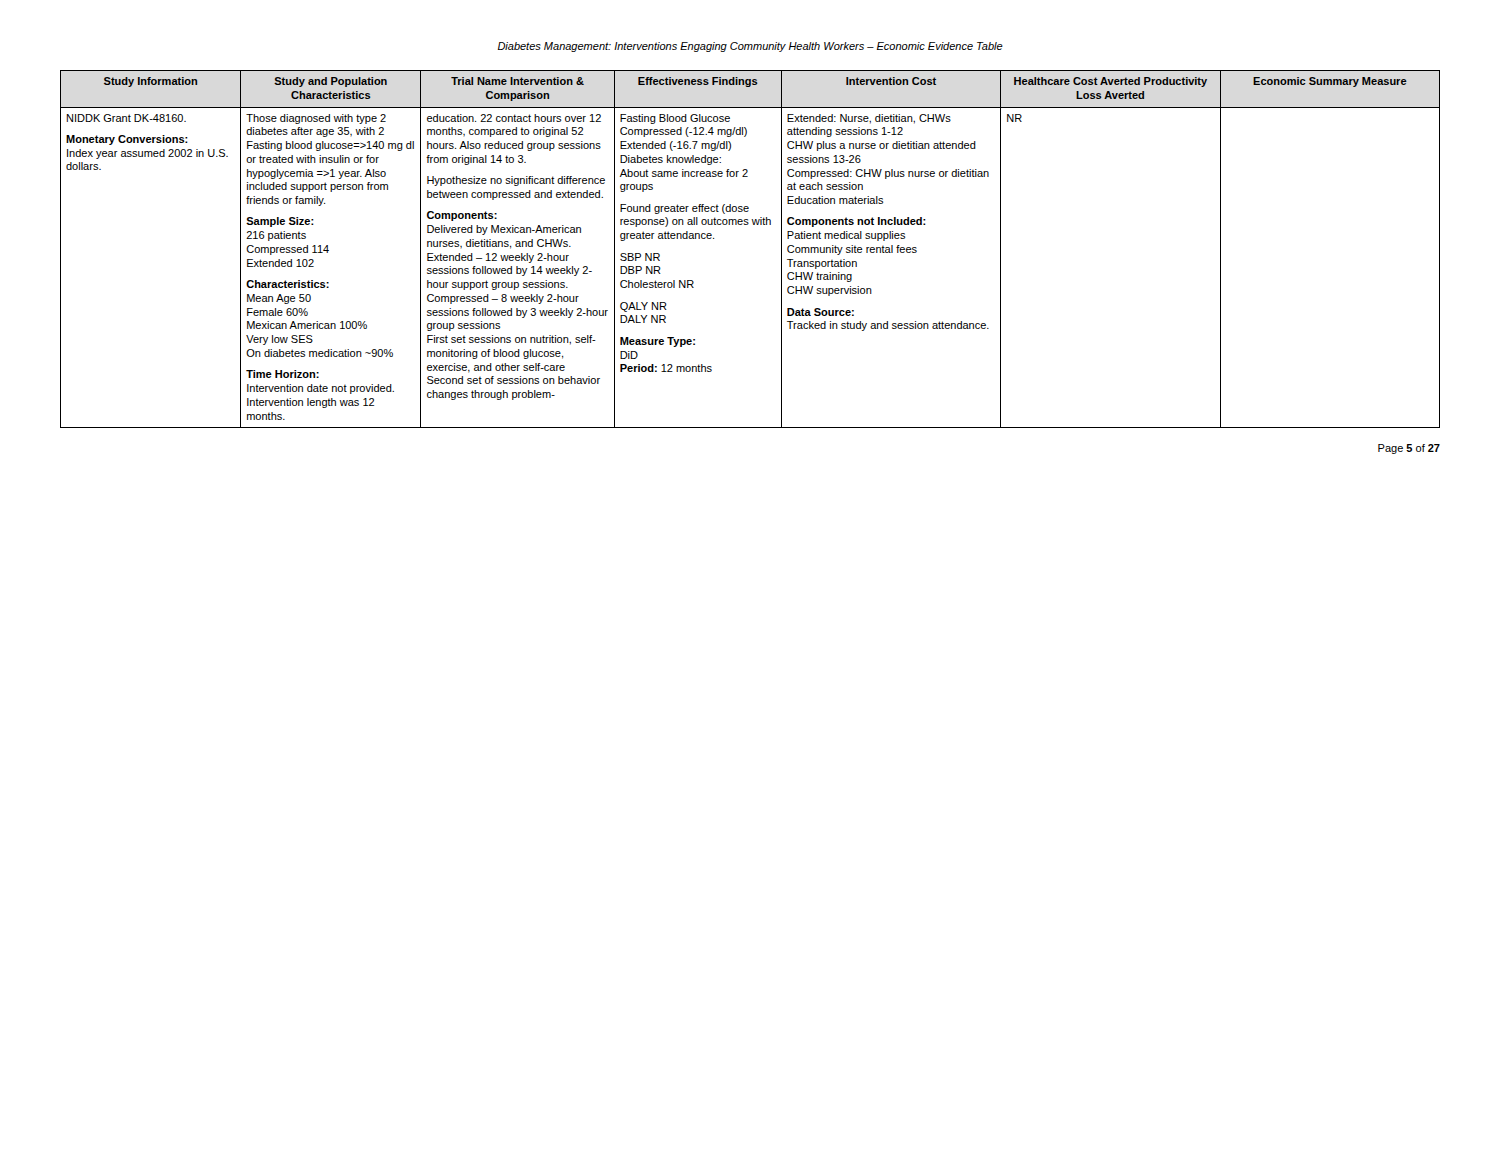Diabetes Management: Interventions Engaging Community Health Workers – Economic Evidence Table
| Study Information | Study and Population Characteristics | Trial Name Intervention & Comparison | Effectiveness Findings | Intervention Cost | Healthcare Cost Averted Productivity Loss Averted | Economic Summary Measure |
| --- | --- | --- | --- | --- | --- | --- |
| NIDDK Grant DK-48160. Monetary Conversions: Index year assumed 2002 in U.S. dollars. | Those diagnosed with type 2 diabetes after age 35, with 2 Fasting blood glucose=>140 mg dl or treated with insulin or for hypoglycemia =>1 year. Also included support person from friends or family. Sample Size: 216 patients Compressed 114 Extended 102 Characteristics: Mean Age 50 Female 60% Mexican American 100% Very low SES On diabetes medication ~90% Time Horizon: Intervention date not provided. Intervention length was 12 months. | education. 22 contact hours over 12 months, compared to original 52 hours. Also reduced group sessions from original 14 to 3. Hypothesize no significant difference between compressed and extended. Components: Delivered by Mexican-American nurses, dietitians, and CHWs. Extended – 12 weekly 2-hour sessions followed by 14 weekly 2-hour support group sessions. Compressed – 8 weekly 2-hour sessions followed by 3 weekly 2-hour group sessions First set sessions on nutrition, self-monitoring of blood glucose, exercise, and other self-care Second set of sessions on behavior changes through problem- | Fasting Blood Glucose Compressed (-12.4 mg/dl) Extended (-16.7 mg/dl) Diabetes knowledge: About same increase for 2 groups Found greater effect (dose response) on all outcomes with greater attendance. SBP NR DBP NR Cholesterol NR QALY NR DALY NR Measure Type: DiD Period: 12 months | Extended: Nurse, dietitian, CHWs attending sessions 1-12 CHW plus a nurse or dietitian attended sessions 13-26 Compressed: CHW plus nurse or dietitian at each session Education materials Components not Included: Patient medical supplies Community site rental fees Transportation CHW training CHW supervision Data Source: Tracked in study and session attendance. | NR | |
Page 5 of 27